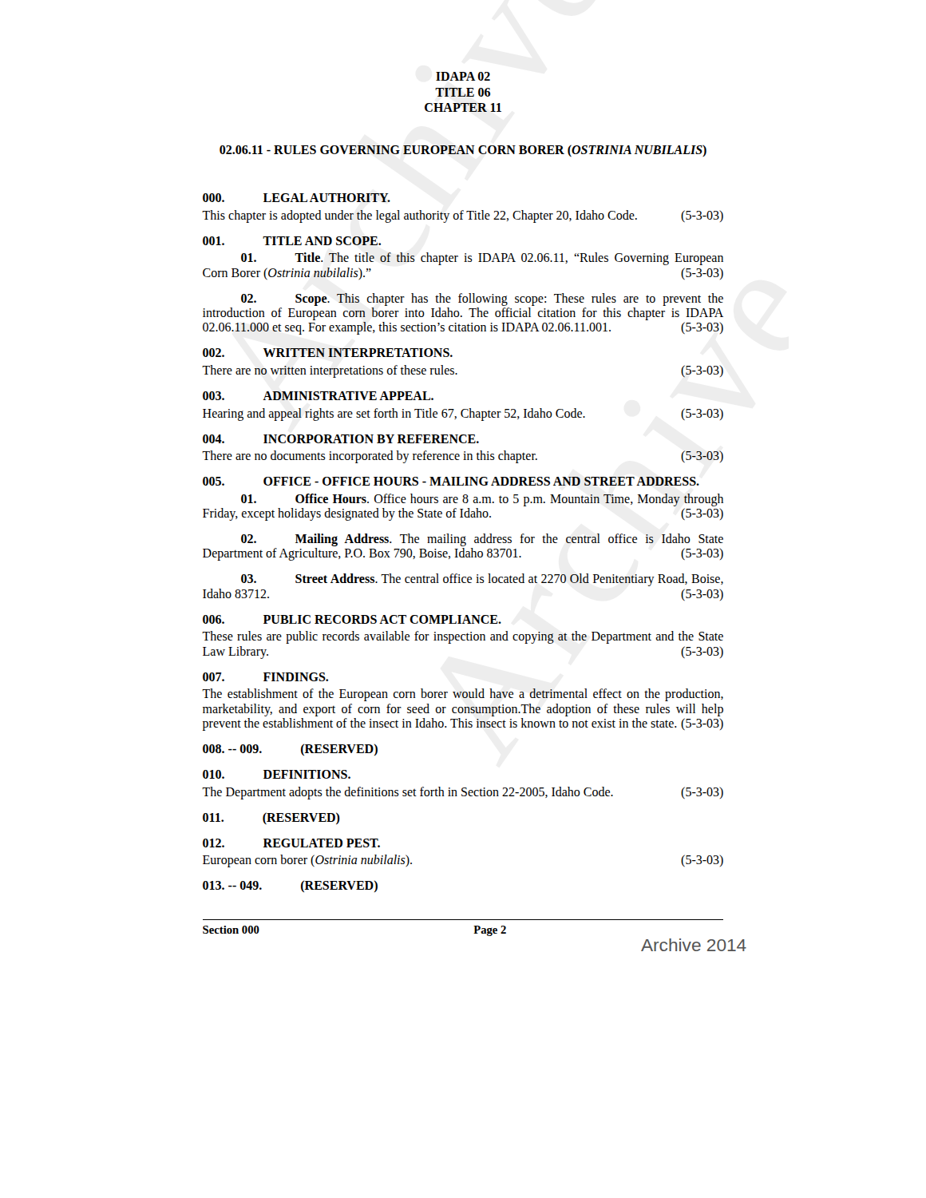Archive Archive
IDAPA 02
TITLE 06
CHAPTER 11
02.06.11 - RULES GOVERNING EUROPEAN CORN BORER (OSTRINIA NUBILALIS)
000. LEGAL AUTHORITY.
This chapter is adopted under the legal authority of Title 22, Chapter 20, Idaho Code.(5-3-03)
001. TITLE AND SCOPE.
01. Title. The title of this chapter is IDAPA 02.06.11, “Rules Governing European Corn Borer (Ostrinia nubilalis).”(5-3-03)
02. Scope. This chapter has the following scope: These rules are to prevent the introduction of European corn borer into Idaho. The official citation for this chapter is IDAPA 02.06.11.000 et seq. For example, this section’s citation is IDAPA 02.06.11.001.(5-3-03)
002. WRITTEN INTERPRETATIONS.
There are no written interpretations of these rules.(5-3-03)
003. ADMINISTRATIVE APPEAL.
Hearing and appeal rights are set forth in Title 67, Chapter 52, Idaho Code.(5-3-03)
004. INCORPORATION BY REFERENCE.
There are no documents incorporated by reference in this chapter.(5-3-03)
005. OFFICE - OFFICE HOURS - MAILING ADDRESS AND STREET ADDRESS.
01. Office Hours. Office hours are 8 a.m. to 5 p.m. Mountain Time, Monday through Friday, except holidays designated by the State of Idaho.(5-3-03)
02. Mailing Address. The mailing address for the central office is Idaho State Department of Agriculture, P.O. Box 790, Boise, Idaho 83701.(5-3-03)
03. Street Address. The central office is located at 2270 Old Penitentiary Road, Boise, Idaho 83712.(5-3-03)
006. PUBLIC RECORDS ACT COMPLIANCE.
These rules are public records available for inspection and copying at the Department and the State Law Library.(5-3-03)
007. FINDINGS.
The establishment of the European corn borer would have a detrimental effect on the production, marketability, and export of corn for seed or consumption.The adoption of these rules will help prevent the establishment of the insect in Idaho. This insect is known to not exist in the state.(5-3-03)
008. -- 009. (RESERVED)
010. DEFINITIONS.
The Department adopts the definitions set forth in Section 22-2005, Idaho Code.(5-3-03)
011. (RESERVED)
012. REGULATED PEST.
European corn borer (Ostrinia nubilalis).(5-3-03)
013. -- 049. (RESERVED)
Section 000 Page 2
Archive 2014